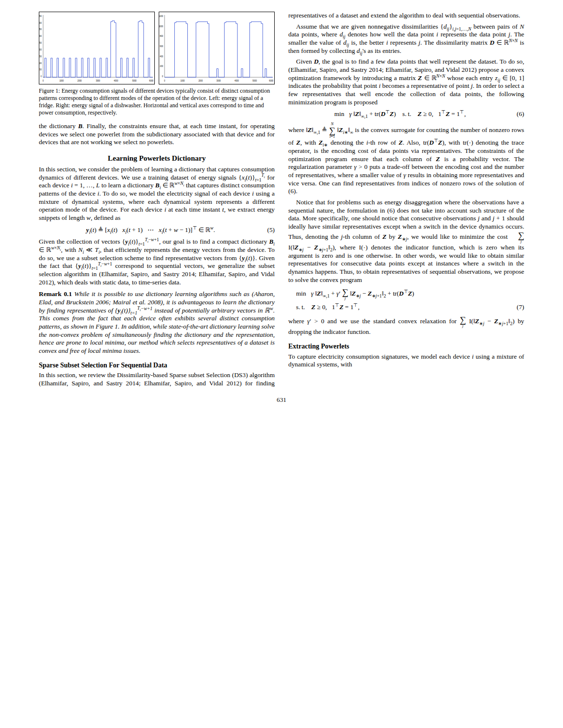450 400 350 300 250 200 150 100 50 0 0 1000 2000 3000 4000 5000 6000
1200 1000 800 600 400 200 0 0 1000 2000 3000 4000 5000 6000
Figure 1: Energy consumption signals of different devices typically consist of distinct consumption patterns corresponding to different modes of the operation of the device. Left: energy signal of a fridge. Right: energy signal of a dishwasher. Horizontal and vertical axes correspond to time and power consumption, respectively.
the dictionary B. Finally, the constraints ensure that, at each time instant, for operating devices we select one powerlet from the subdictionary associated with that device and for devices that are not working we select no powerlets.
Learning Powerlets Dictionary
In this section, we consider the problem of learning a dictionary that captures consumption dynamics of different devices. We use a training dataset of energy signals {xi(t)}t=1Ti for each device i = 1, …, L to learn a dictionary Bi ∈ ℝw×Ni that captures distinct consumption patterns of the device i. To do so, we model the electricity signal of each device i using a mixture of dynamical systems, where each dynamical system represents a different operation mode of the device. For each device i at each time instant t, we extract energy snippets of length w, defined as
yi(t) ≜ [xi(t) xi(t + 1) ⋯ xi(t + w − 1)]⊤ ∈ ℝw.
(5)
Given the collection of vectors {yi(t)}t=1Ti−w+1, our goal is to find a compact dictionary Bi ∈ ℝw×Ni, with Ni ≪ Ti, that efficiently represents the energy vectors from the device. To do so, we use a subset selection scheme to find representative vectors from {yi(t)}. Given the fact that {yi(t)}t=1Ti−w+1 correspond to sequential vectors, we generalize the subset selection algorithm in (Elhamifar, Sapiro, and Sastry 2014; Elhamifar, Sapiro, and Vidal 2012), which deals with static data, to time-series data.
Remark 0.1 While it is possible to use dictionary learning algorithms such as (Aharon, Elad, and Bruckstein 2006; Mairal et al. 2008), it is advantageous to learn the dictionary by finding representatives of {yi(t)}t=1Ti−w+1 instead of potentially arbitrary vectors in ℝw. This comes from the fact that each device often exhibits several distinct consumption patterns, as shown in Figure 1. In addition, while state-of-the-art dictionary learning solve the non-convex problem of simultaneously finding the dictionary and the representation, hence are prone to local minima, our method which selects representatives of a dataset is convex and free of local minima issues.
Sparse Subset Selection For Sequential Data
In this section, we review the Dissimilarity-based Sparse subset Selection (DS3) algorithm (Elhamifar, Sapiro, and Sastry 2014; Elhamifar, Sapiro, and Vidal 2012) for finding representatives of a dataset and extend the algorithm to deal with sequential observations.
Assume that we are given nonnegative dissimilarities {dij}i,j=1,…,N between pairs of N data points, where dij denotes how well the data point i represents the data point j. The smaller the value of dij is, the better i represents j. The dissimilarity matrix D ∈ ℝN×N is then formed by collecting dij's as its entries.
Given D, the goal is to find a few data points that well represent the dataset. To do so, (Elhamifar, Sapiro, and Sastry 2014; Elhamifar, Sapiro, and Vidal 2012) propose a convex optimization framework by introducing a matrix Z ∈ ℝN×N whose each entry zij ∈ [0, 1] indicates the probability that point i becomes a representative of point j. In order to select a few representatives that well encode the collection of data points, the following minimization program is proposed
min γ ‖Z‖∞,1 + tr(D⊤Z) s. t. Z ≥ 0, 1⊤Z = 1⊤,
(6)
where ‖Z‖∞,1 ≜ N∑i=1 ‖Zi∗‖∞ is the convex surrogate for counting the number of nonzero rows of Z, with Zi∗ denoting the i-th row of Z. Also, tr(D⊤Z), with tr(·) denoting the trace operator, is the encoding cost of data points via representatives. The constraints of the optimization program ensure that each column of Z is a probability vector. The regularization parameter γ > 0 puts a trade-off between the encoding cost and the number of representatives, where a smaller value of γ results in obtaining more representatives and vice versa. One can find representatives from indices of nonzero rows of the solution of (6).
Notice that for problems such as energy disaggregation where the observations have a sequential nature, the formulation in (6) does not take into account such structure of the data. More specifically, one should notice that consecutive observations j and j + 1 should ideally have similar representatives except when a switch in the device dynamics occurs. Thus, denoting the j-th column of Z by Z∗j, we would like to minimize the cost ∑j I(‖Z∗j − Z∗j+1‖2), where I(·) denotes the indicator function, which is zero when its argument is zero and is one otherwise. In other words, we would like to obtain similar representatives for consecutive data points except at instances where a switch in the dynamics happens. Thus, to obtain representatives of sequential observations, we propose to solve the convex program
min γ ‖Z‖∞,1 + γ′ ∑j ‖Z∗j − Z∗j+1‖2 + tr(D⊤Z)
s. t. Z ≥ 0, 1⊤Z = 1⊤,
(7)
where γ′ > 0 and we use the standard convex relaxation for ∑j I(‖Z∗j − Z∗j+1‖2) by dropping the indicator function.
Extracting Powerlets
To capture electricity consumption signatures, we model each device i using a mixture of dynamical systems, with
631